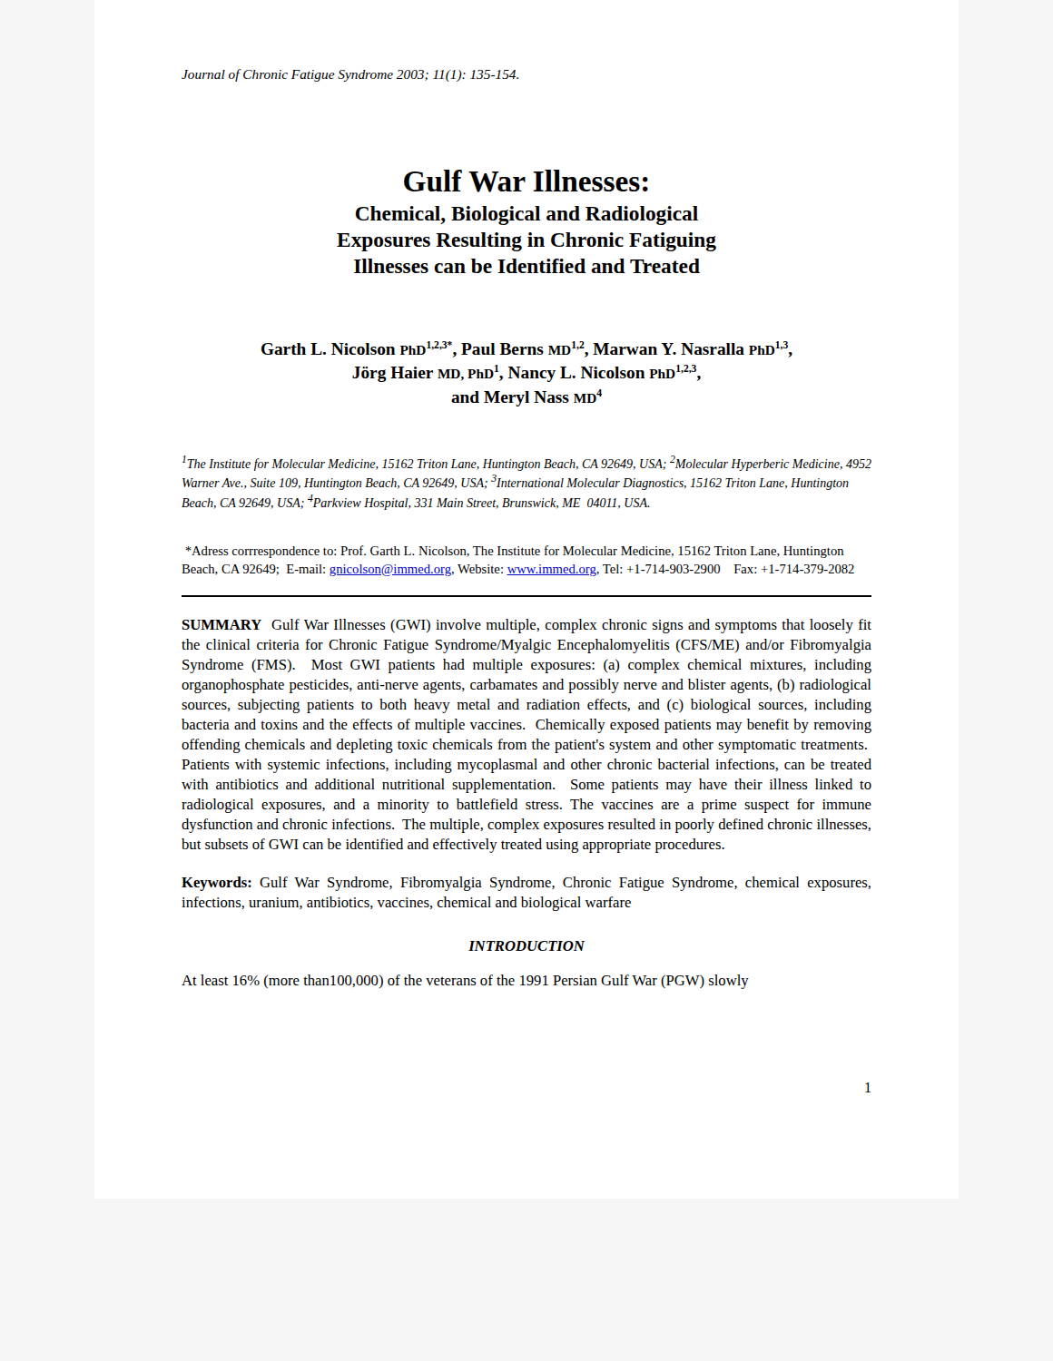Journal of Chronic Fatigue Syndrome 2003; 11(1): 135-154.
Gulf War Illnesses:
Chemical, Biological and Radiological
Exposures Resulting in Chronic Fatiguing
Illnesses can be Identified and Treated
Garth L. Nicolson PhD1,2,3*, Paul Berns MD1,2, Marwan Y. Nasralla PhD1,3,
Jörg Haier MD, PhD1, Nancy L. Nicolson PhD1,2,3,
and Meryl Nass MD4
1The Institute for Molecular Medicine, 15162 Triton Lane, Huntington Beach, CA 92649, USA; 2Molecular Hyperberic Medicine, 4952 Warner Ave., Suite 109, Huntington Beach, CA 92649, USA; 3International Molecular Diagnostics, 15162 Triton Lane, Huntington Beach, CA 92649, USA; 4Parkview Hospital, 331 Main Street, Brunswick, ME 04011, USA.
*Adress corrrespondence to: Prof. Garth L. Nicolson, The Institute for Molecular Medicine, 15162 Triton Lane, Huntington Beach, CA 92649; E-mail: gnicolson@immed.org, Website: www.immed.org, Tel: +1-714-903-2900 Fax: +1-714-379-2082
SUMMARY Gulf War Illnesses (GWI) involve multiple, complex chronic signs and symptoms that loosely fit the clinical criteria for Chronic Fatigue Syndrome/Myalgic Encephalomyelitis (CFS/ME) and/or Fibromyalgia Syndrome (FMS). Most GWI patients had multiple exposures: (a) complex chemical mixtures, including organophosphate pesticides, anti-nerve agents, carbamates and possibly nerve and blister agents, (b) radiological sources, subjecting patients to both heavy metal and radiation effects, and (c) biological sources, including bacteria and toxins and the effects of multiple vaccines. Chemically exposed patients may benefit by removing offending chemicals and depleting toxic chemicals from the patient's system and other symptomatic treatments. Patients with systemic infections, including mycoplasmal and other chronic bacterial infections, can be treated with antibiotics and additional nutritional supplementation. Some patients may have their illness linked to radiological exposures, and a minority to battlefield stress. The vaccines are a prime suspect for immune dysfunction and chronic infections. The multiple, complex exposures resulted in poorly defined chronic illnesses, but subsets of GWI can be identified and effectively treated using appropriate procedures.
Keywords: Gulf War Syndrome, Fibromyalgia Syndrome, Chronic Fatigue Syndrome, chemical exposures, infections, uranium, antibiotics, vaccines, chemical and biological warfare
INTRODUCTION
At least 16% (more than100,000) of the veterans of the 1991 Persian Gulf War (PGW) slowly
1